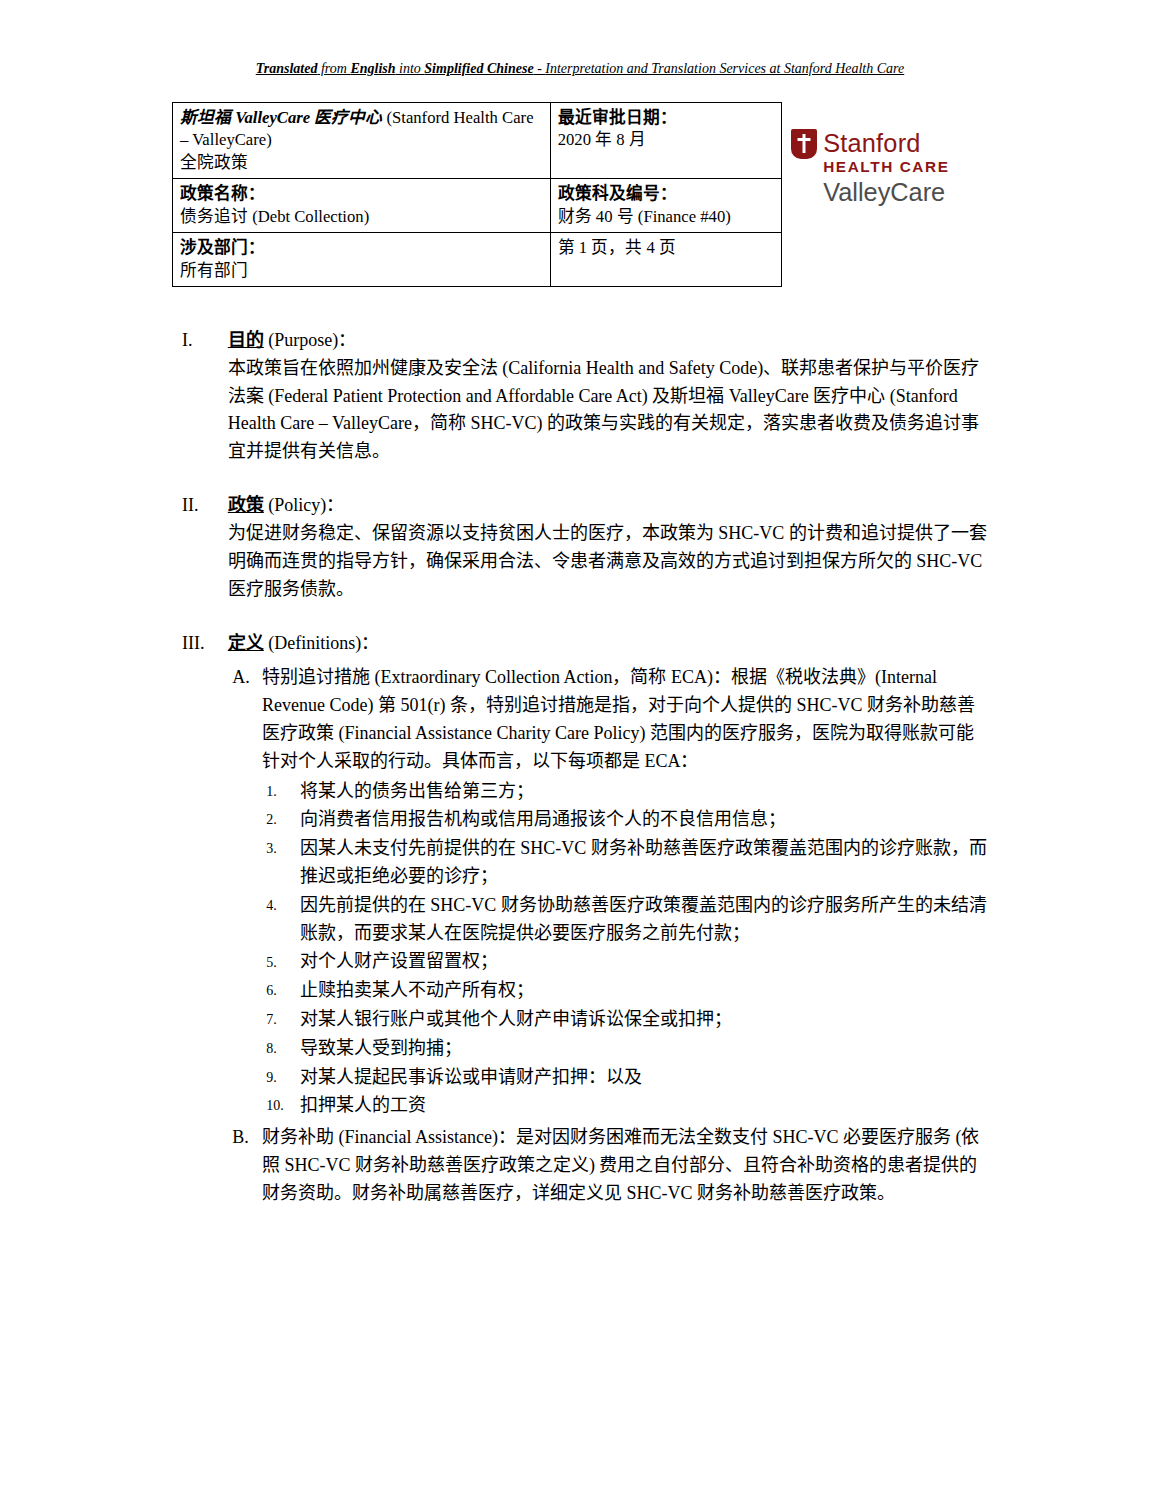Translated from English into Simplified Chinese - Interpretation and Translation Services at Stanford Health Care
| 斯坦福 ValleyCare 医疗中心 (Stanford Health Care – ValleyCare) 全院政策 | 最近审批日期： 2020 年 8 月 |
| 政策名称： 债务追讨 (Debt Collection) | 政策科及编号： 财务 40 号 (Finance #40) |
| 涉及部门： 所有部门 | 第 1 页，共 4 页 |
Stanford
HEALTH CARE
ValleyCare
目的 (Purpose)：
本政策旨在依照加州健康及安全法 (California Health and Safety Code)、联邦患者保护与平价医疗法案 (Federal Patient Protection and Affordable Care Act) 及斯坦福 ValleyCare 医疗中心 (Stanford Health Care – ValleyCare，简称 SHC-VC) 的政策与实践的有关规定，落实患者收费及债务追讨事宜并提供有关信息。
政策 (Policy)：
为促进财务稳定、保留资源以支持贫困人士的医疗，本政策为 SHC-VC 的计费和追讨提供了一套明确而连贯的指导方针，确保采用合法、令患者满意及高效的方式追讨到担保方所欠的 SHC-VC 医疗服务债款。
定义 (Definitions)：
特别追讨措施 (Extraordinary Collection Action，简称 ECA)：根据《税收法典》(Internal Revenue Code) 第 501(r) 条，特别追讨措施是指，对于向个人提供的 SHC-VC 财务补助慈善医疗政策 (Financial Assistance Charity Care Policy) 范围内的医疗服务，医院为取得账款可能针对个人采取的行动。具体而言，以下每项都是 ECA：
将某人的债务出售给第三方；
向消费者信用报告机构或信用局通报该个人的不良信用信息；
因某人未支付先前提供的在 SHC-VC 财务补助慈善医疗政策覆盖范围内的诊疗账款，而推迟或拒绝必要的诊疗；
因先前提供的在 SHC-VC 财务协助慈善医疗政策覆盖范围内的诊疗服务所产生的未结清账款，而要求某人在医院提供必要医疗服务之前先付款；
对个人财产设置留置权；
止赎拍卖某人不动产所有权；
对某人银行账户或其他个人财产申请诉讼保全或扣押；
导致某人受到拘捕；
对某人提起民事诉讼或申请财产扣押：以及
扣押某人的工资
财务补助 (Financial Assistance)：是对因财务困难而无法全数支付 SHC-VC 必要医疗服务 (依照 SHC-VC 财务补助慈善医疗政策之定义) 费用之自付部分、且符合补助资格的患者提供的财务资助。财务补助属慈善医疗，详细定义见 SHC-VC 财务补助慈善医疗政策。